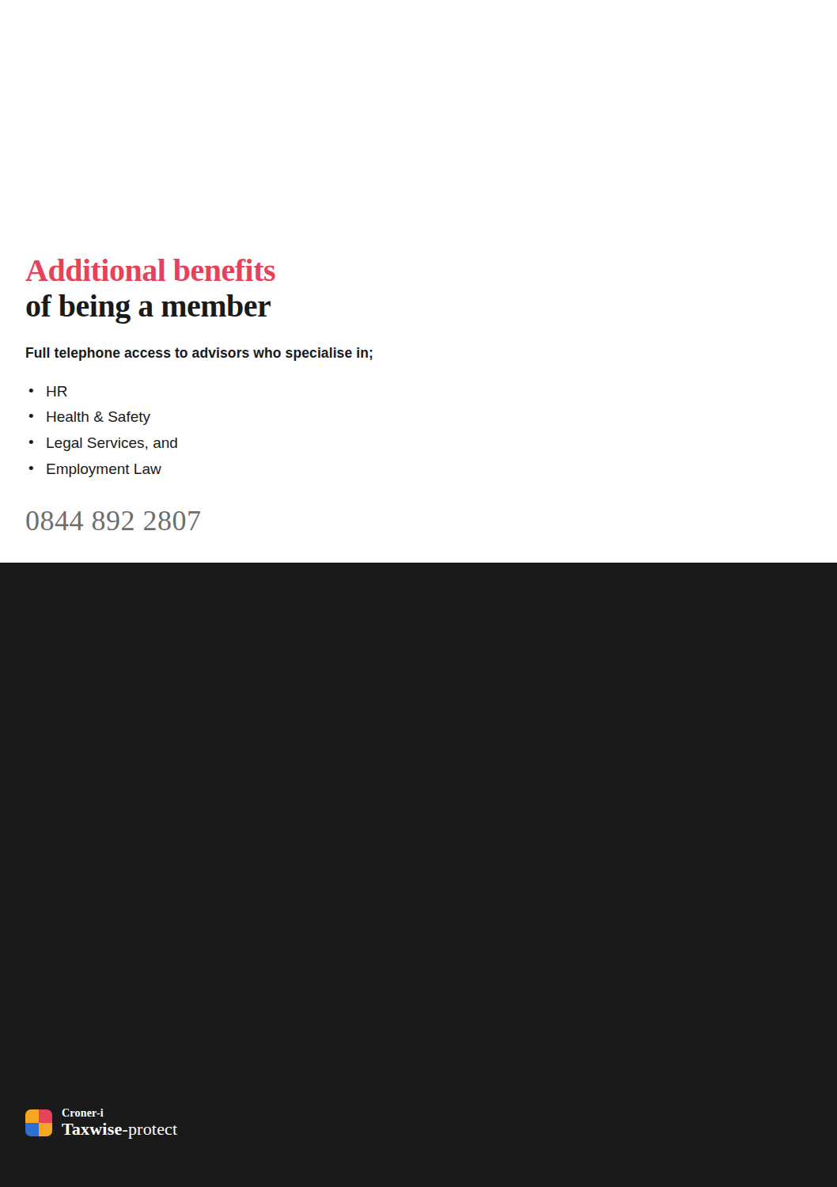Additional benefits of being a member
Full telephone access to advisors who specialise in;
HR
Health & Safety
Legal Services, and
Employment Law
0844 892 2807
Croner-i
Taxwise-protect